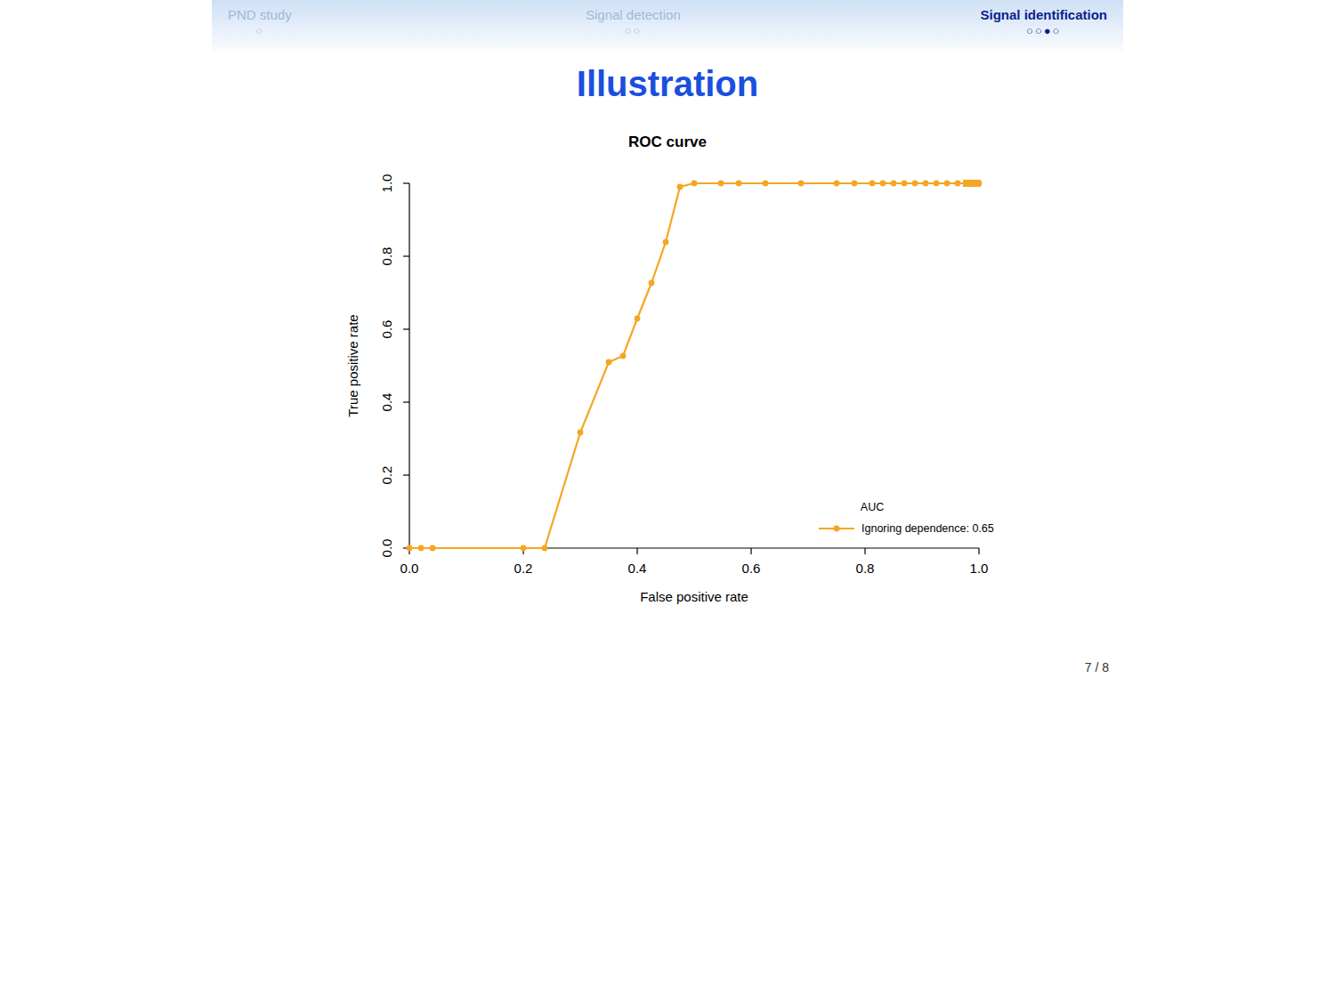PND study ○
Signal detection ○○
Signal identification ○○●○
Illustration
ROC curve
0.0 0.2 0.4 0.6 0.8 1.0 0.0 0.2 0.4 0.6 0.8 1.0 False positive rate True positive rate AUC Ignoring dependence: 0.65
7 / 8